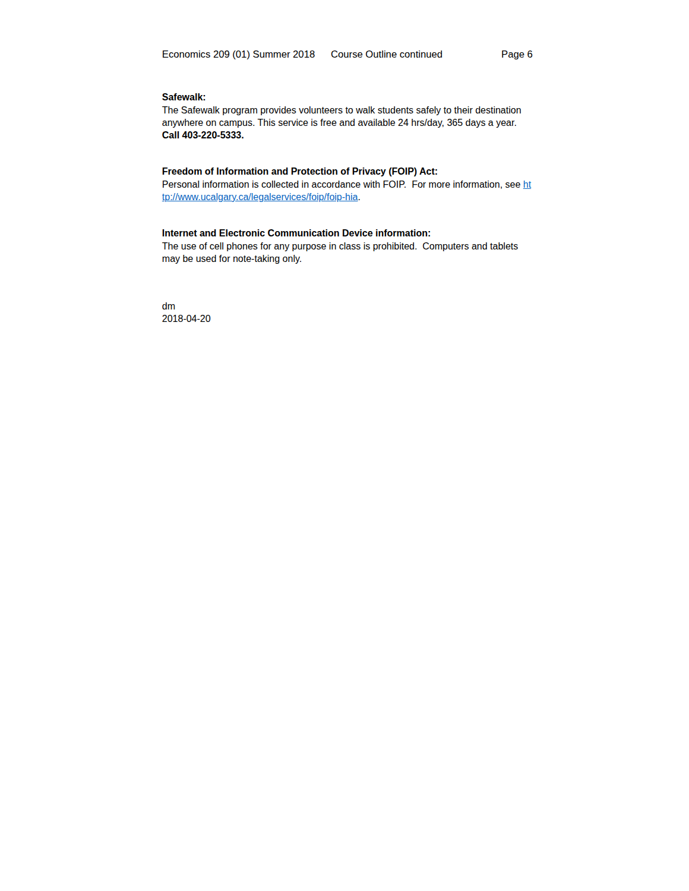Economics 209 (01) Summer 2018 Course Outline continued
Page 6
Safewalk:
The Safewalk program provides volunteers to walk students safely to their destination anywhere on campus. This service is free and available 24 hrs/day, 365 days a year. Call 403-220-5333.
Freedom of Information and Protection of Privacy (FOIP) Act:
Personal information is collected in accordance with FOIP. For more information, see http://www.ucalgary.ca/legalservices/foip/foip-hia.
Internet and Electronic Communication Device information:
The use of cell phones for any purpose in class is prohibited. Computers and tablets may be used for note-taking only.
dm
2018-04-20